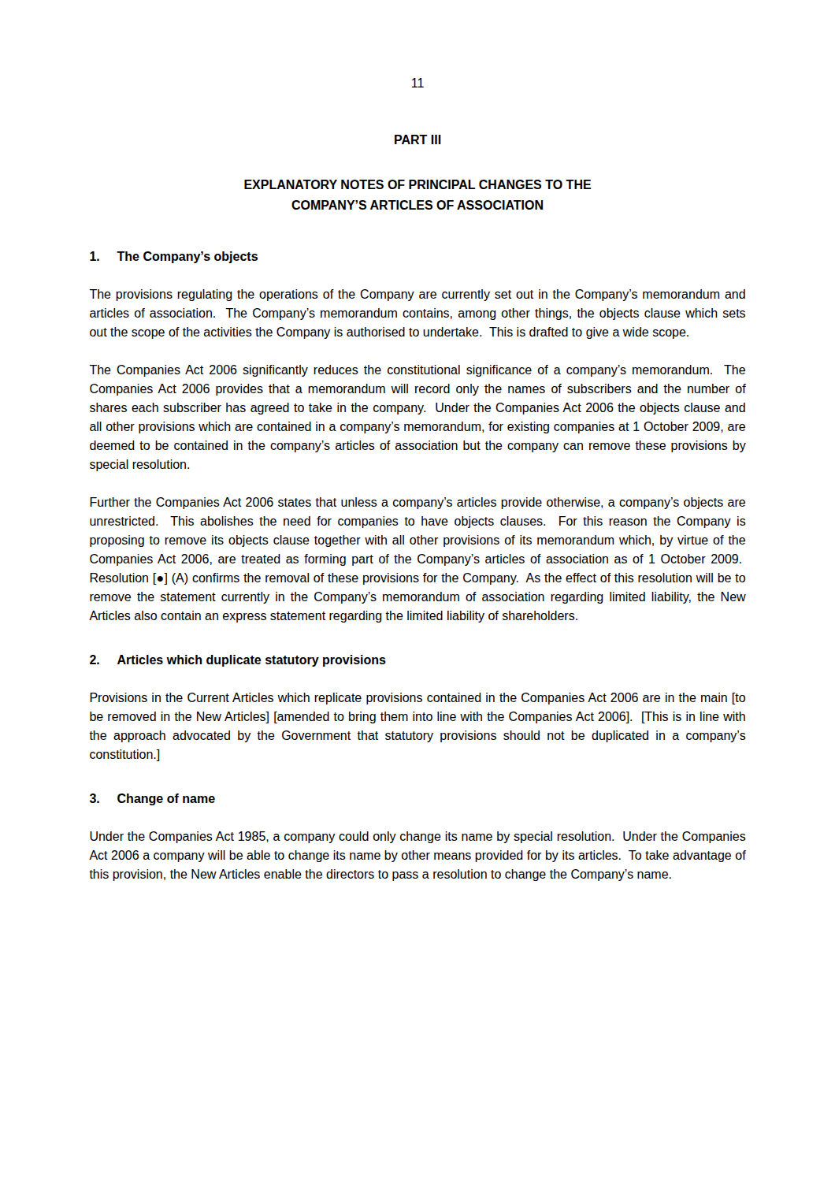11
PART III
EXPLANATORY NOTES OF PRINCIPAL CHANGES TO THE
COMPANY’S ARTICLES OF ASSOCIATION
1. The Company’s objects
The provisions regulating the operations of the Company are currently set out in the Company’s memorandum and articles of association. The Company’s memorandum contains, among other things, the objects clause which sets out the scope of the activities the Company is authorised to undertake. This is drafted to give a wide scope.
The Companies Act 2006 significantly reduces the constitutional significance of a company’s memorandum. The Companies Act 2006 provides that a memorandum will record only the names of subscribers and the number of shares each subscriber has agreed to take in the company. Under the Companies Act 2006 the objects clause and all other provisions which are contained in a company’s memorandum, for existing companies at 1 October 2009, are deemed to be contained in the company’s articles of association but the company can remove these provisions by special resolution.
Further the Companies Act 2006 states that unless a company’s articles provide otherwise, a company’s objects are unrestricted. This abolishes the need for companies to have objects clauses. For this reason the Company is proposing to remove its objects clause together with all other provisions of its memorandum which, by virtue of the Companies Act 2006, are treated as forming part of the Company’s articles of association as of 1 October 2009. Resolution [●] (A) confirms the removal of these provisions for the Company. As the effect of this resolution will be to remove the statement currently in the Company’s memorandum of association regarding limited liability, the New Articles also contain an express statement regarding the limited liability of shareholders.
2. Articles which duplicate statutory provisions
Provisions in the Current Articles which replicate provisions contained in the Companies Act 2006 are in the main [to be removed in the New Articles] [amended to bring them into line with the Companies Act 2006]. [This is in line with the approach advocated by the Government that statutory provisions should not be duplicated in a company’s constitution.]
3. Change of name
Under the Companies Act 1985, a company could only change its name by special resolution. Under the Companies Act 2006 a company will be able to change its name by other means provided for by its articles. To take advantage of this provision, the New Articles enable the directors to pass a resolution to change the Company’s name.